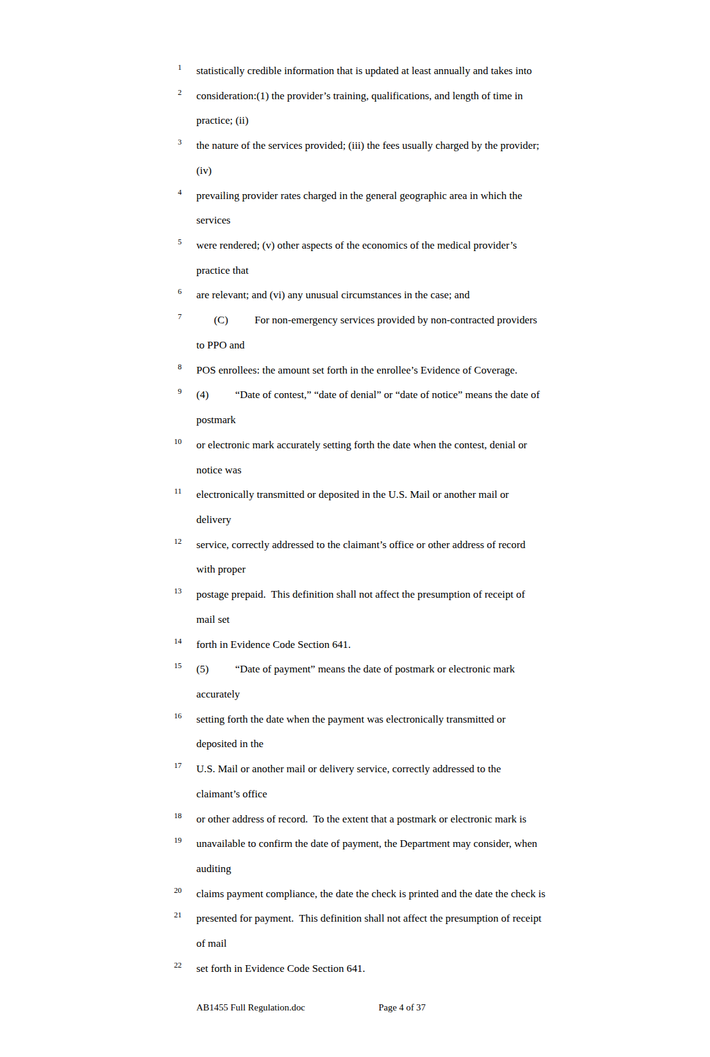statistically credible information that is updated at least annually and takes into
consideration:(1) the provider’s training, qualifications, and length of time in practice; (ii)
the nature of the services provided; (iii) the fees usually charged by the provider; (iv)
prevailing provider rates charged in the general geographic area in which the services
were rendered; (v) other aspects of the economics of the medical provider’s practice that
are relevant; and (vi) any unusual circumstances in the case; and
(C) For non-emergency services provided by non-contracted providers to PPO and
POS enrollees: the amount set forth in the enrollee’s Evidence of Coverage.
(4) “Date of contest,” “date of denial” or “date of notice” means the date of postmark
or electronic mark accurately setting forth the date when the contest, denial or notice was
electronically transmitted or deposited in the U.S. Mail or another mail or delivery
service, correctly addressed to the claimant’s office or other address of record with proper
postage prepaid. This definition shall not affect the presumption of receipt of mail set
forth in Evidence Code Section 641.
(5) “Date of payment” means the date of postmark or electronic mark accurately
setting forth the date when the payment was electronically transmitted or deposited in the
U.S. Mail or another mail or delivery service, correctly addressed to the claimant’s office
or other address of record. To the extent that a postmark or electronic mark is
unavailable to confirm the date of payment, the Department may consider, when auditing
claims payment compliance, the date the check is printed and the date the check is
presented for payment. This definition shall not affect the presumption of receipt of mail
set forth in Evidence Code Section 641.
AB1455 Full Regulation.doc Page 4 of 37